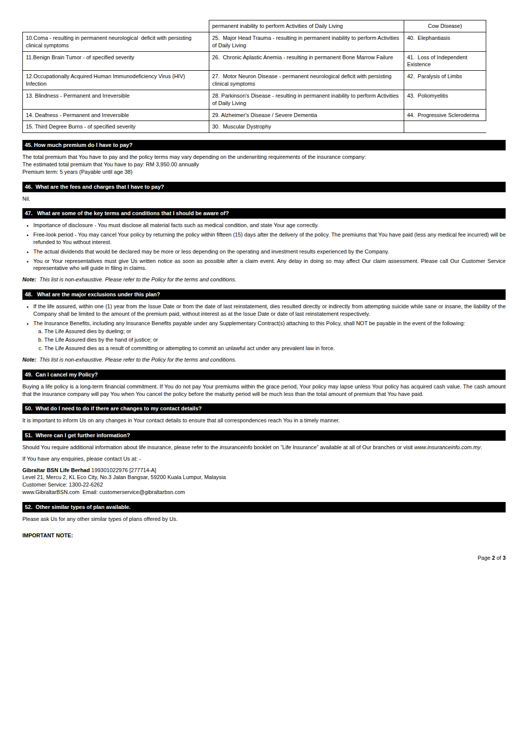| | permanent inability to perform Activities of Daily Living | Cow Disease) | |
| 10.Coma - resulting in permanent neurological deficit with persisting clinical symptoms | 25. Major Head Trauma - resulting in permanent inability to perform Activities of Daily Living | 40. Elephantiasis | |
| 11.Benign Brain Tumor - of specified severity | 26. Chronic Aplastic Anemia - resulting in permanent Bone Marrow Failure | 41. Loss of Independent Existence | |
| 12.Occupationally Acquired Human Immunodeficiency Virus (HIV) Infection | 27. Motor Neuron Disease - permanent neurological deficit with persisting clinical symptoms | 42. Paralysis of Limbs | |
| 13. Blindness - Permanent and Irreversible | 28. Parkinson's Disease - resulting in permanent inability to perform Activities of Daily Living | 43. Poliomyelitis | |
| 14. Deafness - Permanent and Irreversible | 29. Alzheimer's Disease / Severe Dementia | 44. Progressive Scleroderma | |
| 15. Third Degree Burns - of specified severity | 30. Muscular Dystrophy | | |
45. How much premium do I have to pay?
The total premium that You have to pay and the policy terms may vary depending on the underwriting requirements of the insurance company:
The estimated total premium that You have to pay: RM 3,950.00 annually
Premium term: 5 years (Payable until age 38)
46. What are the fees and charges that I have to pay?
Nil.
47. What are some of the key terms and conditions that I should be aware of?
Importance of disclosure - You must disclose all material facts such as medical condition, and state Your age correctly.
Free-look period - You may cancel Your policy by returning the policy within fifteen (15) days after the delivery of the policy. The premiums that You have paid (less any medical fee incurred) will be refunded to You without interest.
The actual dividends that would be declared may be more or less depending on the operating and investment results experienced by the Company.
You or Your representatives must give Us written notice as soon as possible after a claim event. Any delay in doing so may affect Our claim assessment. Please call Our Customer Service representative who will guide in filing in claims.
Note: This list is non-exhaustive. Please refer to the Policy for the terms and conditions.
48. What are the major exclusions under this plan?
If the life assured, within one (1) year from the Issue Date or from the date of last reinstatement, dies resulted directly or indirectly from attempting suicide while sane or insane, the liability of the Company shall be limited to the amount of the premium paid, without interest as at the Issue Date or date of last reinstatement respectively.
The Insurance Benefits, including any Insurance Benefits payable under any Supplementary Contract(s) attaching to this Policy, shall NOT be payable in the event of the following:
The Life Assured dies by dueling; or
The Life Assured dies by the hand of justice; or
The Life Assured dies as a result of committing or attempting to commit an unlawful act under any prevalent law in force.
Note: This list is non-exhaustive. Please refer to the Policy for the terms and conditions.
49. Can I cancel my Policy?
Buying a life policy is a long-term financial commitment. If You do not pay Your premiums within the grace period, Your policy may lapse unless Your policy has acquired cash value. The cash amount that the insurance company will pay You when You cancel the policy before the maturity period will be much less than the total amount of premium that You have paid.
50. What do I need to do if there are changes to my contact details?
It is important to inform Us on any changes in Your contact details to ensure that all correspondences reach You in a timely manner.
51. Where can I get further information?
Should You require additional information about life insurance, please refer to the insuranceinfo booklet on “Life Insurance” available at all of Our branches or visit www.insuranceinfo.com.my.
If You have any enquiries, please contact Us at: -
Gibraltar BSN Life Berhad 199301022976 [277714-A]
Level 21, Mercu 2, KL Eco City, No.3 Jalan Bangsar, 59200 Kuala Lumpur, Malaysia
Customer Service: 1300-22-6262
www.GibraltarBSN.com Email: customerservice@gibraltarbsn.com
52. Other similar types of plan available.
Please ask Us for any other similar types of plans offered by Us.
IMPORTANT NOTE:
Page 2 of 3